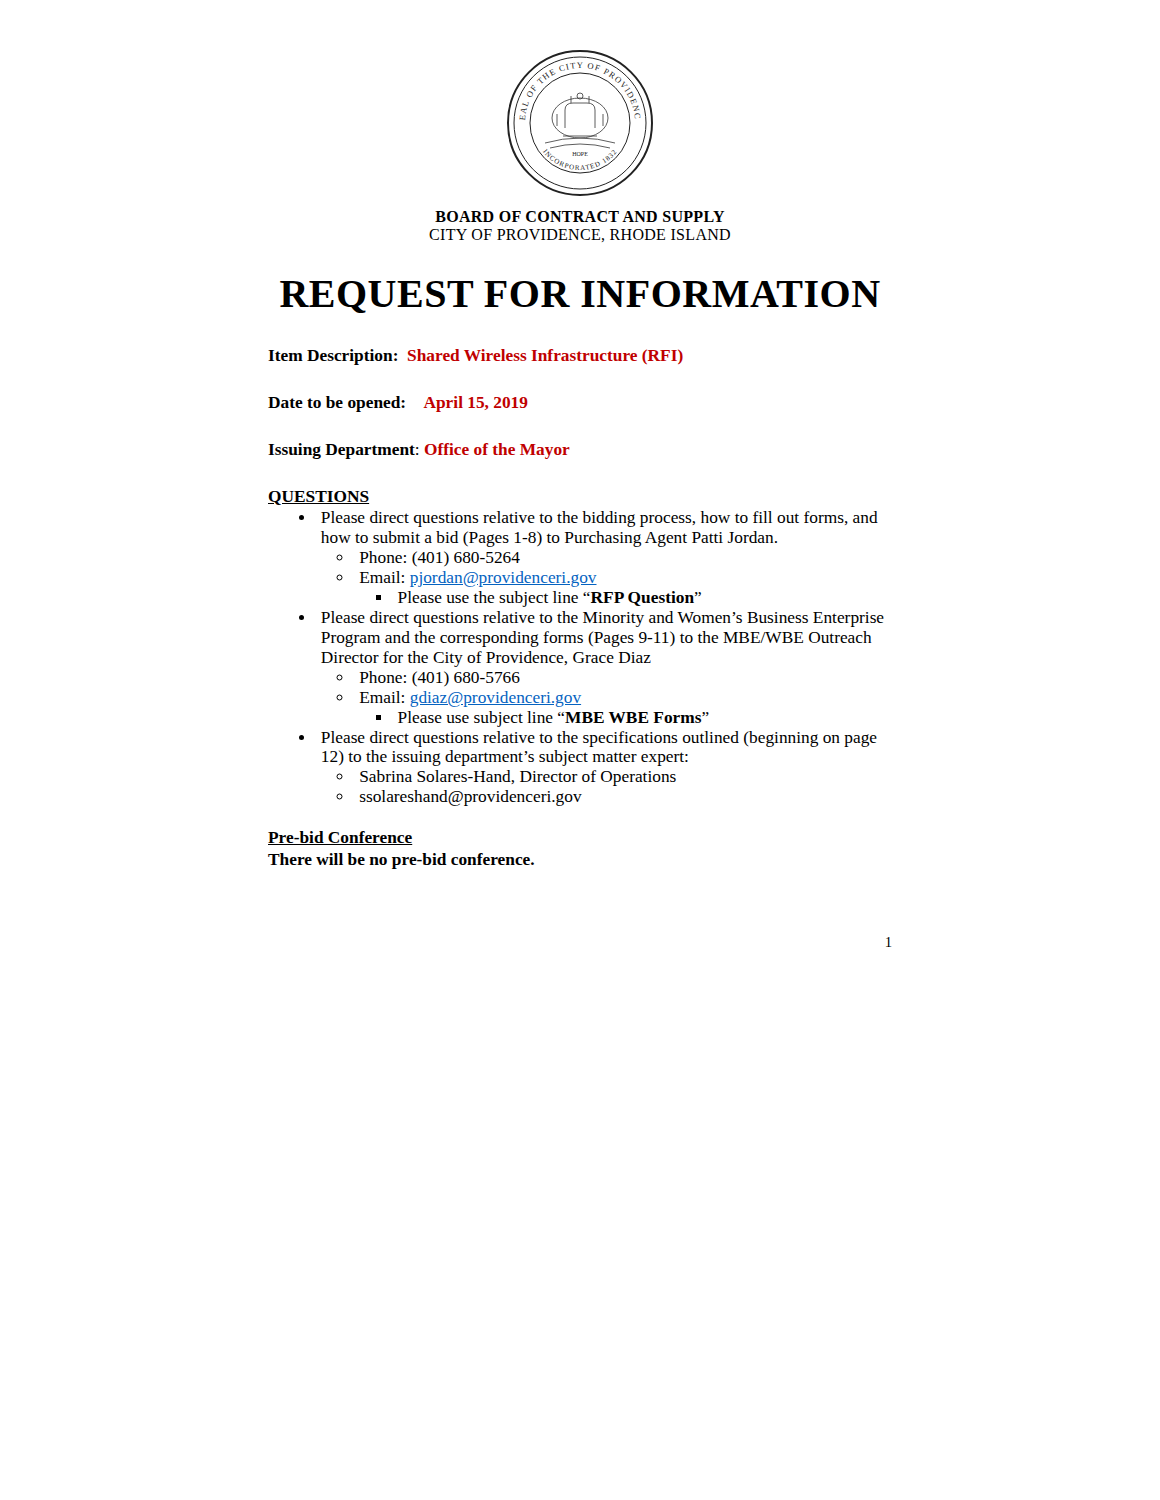SEAL OF THE CITY OF PROVIDENCE INCORPORATED 1832 HOPE
BOARD OF CONTRACT AND SUPPLY
CITY OF PROVIDENCE, RHODE ISLAND
REQUEST FOR INFORMATION
Item Description: Shared Wireless Infrastructure (RFI)
Date to be opened: April 15, 2019
Issuing Department: Office of the Mayor
QUESTIONS
Please direct questions relative to the bidding process, how to fill out forms, and how to submit a bid (Pages 1-8) to Purchasing Agent Patti Jordan.
Phone: (401) 680-5264
Email: pjordan@providenceri.gov
Please use the subject line “RFP Question”
Please direct questions relative to the Minority and Women’s Business Enterprise Program and the corresponding forms (Pages 9-11) to the MBE/WBE Outreach Director for the City of Providence, Grace Diaz
Phone: (401) 680-5766
Email: gdiaz@providenceri.gov
Please use subject line “MBE WBE Forms”
Please direct questions relative to the specifications outlined (beginning on page 12) to the issuing department’s subject matter expert:
Sabrina Solares-Hand, Director of Operations
ssolareshand@providenceri.gov
Pre-bid Conference
There will be no pre-bid conference.
1